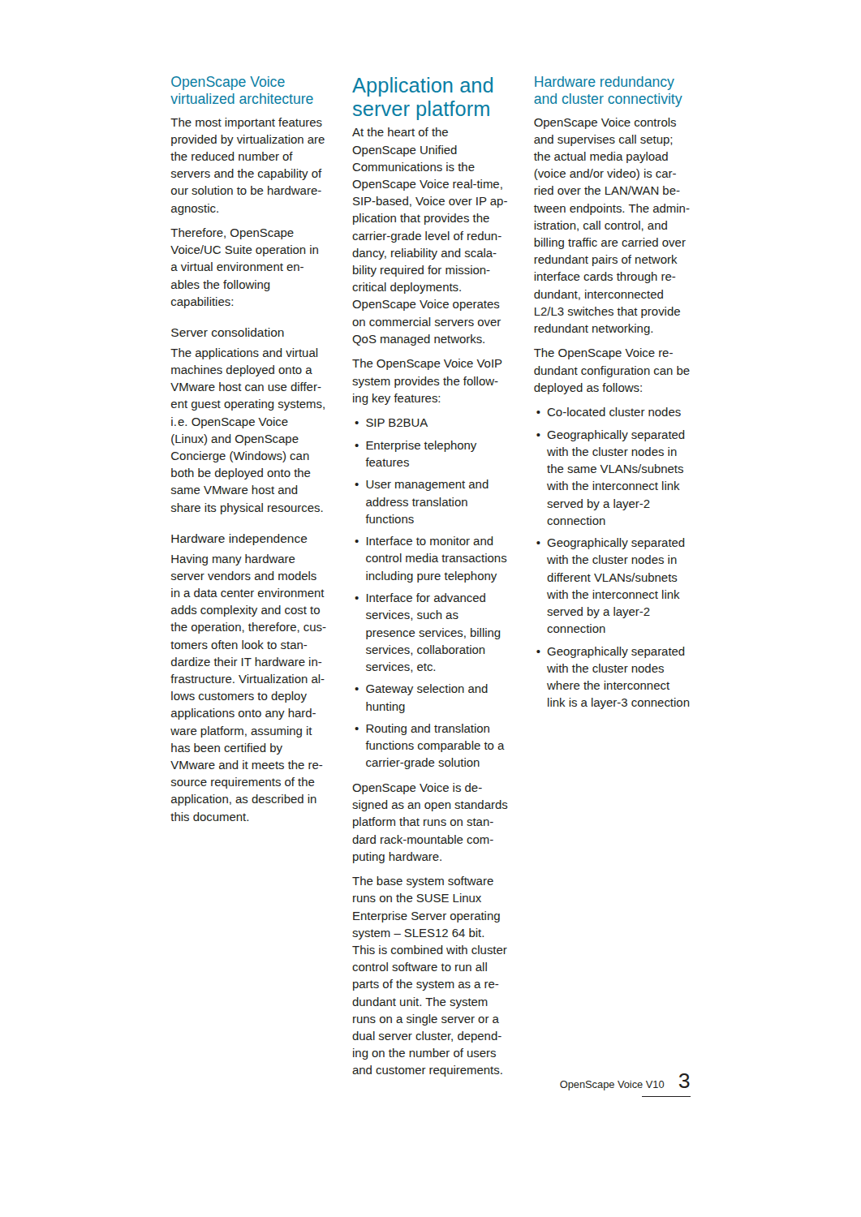OpenScape Voice
virtualized architecture
The most important features provided by virtualization are the reduced number of servers and the capability of our solution to be hardware-agnostic.
Therefore, OpenScape Voice/UC Suite operation in a virtual environment enables the following capabilities:
Server consolidation
The applications and virtual machines deployed onto a VMware host can use different guest operating systems, i. e. OpenScape Voice (Linux) and OpenScape Concierge (Windows) can both be deployed onto the same VMware host and share its physical resources.
Hardware independence
Having many hardware server vendors and models in a data center environment adds complexity and cost to the operation, therefore, customers often look to standardize their IT hardware infrastructure. Virtualization allows customers to deploy applications onto any hardware platform, assuming it has been certified by VMware and it meets the resource requirements of the application, as described in this document.
Application and
server platform
At the heart of the OpenScape Unified Communications is the OpenScape Voice real-time, SIP-based, Voice over IP application that provides the carrier-grade level of redundancy, reliability and scalability required for mission-critical deployments. OpenScape Voice operates on commercial servers over QoS managed networks.
The OpenScape Voice VoIP system provides the following key features:
SIP B2BUA
Enterprise telephony features
User management and address translation functions
Interface to monitor and control media transactions including pure telephony
Interface for advanced services, such as presence services, billing services, collaboration services, etc.
Gateway selection and hunting
Routing and translation functions comparable to a carrier-grade solution
OpenScape Voice is designed as an open standards platform that runs on standard rack-mountable computing hardware.
The base system software runs on the SUSE Linux Enterprise Server operating system – SLES12 64 bit. This is combined with cluster control software to run all parts of the system as a redundant unit. The system runs on a single server or a dual server cluster, depending on the number of users and customer requirements.
Hardware redundancy and cluster connectivity
OpenScape Voice controls and supervises call setup; the actual media payload (voice and/or video) is carried over the LAN/WAN between endpoints. The administration, call control, and billing traffic are carried over redundant pairs of network interface cards through redundant, interconnected L2/L3 switches that provide redundant networking.
The OpenScape Voice redundant configuration can be deployed as follows:
Co-located cluster nodes
Geographically separated with the cluster nodes in the same VLANs/subnets with the interconnect link served by a layer-2 connection
Geographically separated with the cluster nodes in different VLANs/subnets with the interconnect link served by a layer-2 connection
Geographically separated with the cluster nodes where the interconnect link is a layer-3 connection
OpenScape Voice V10 3